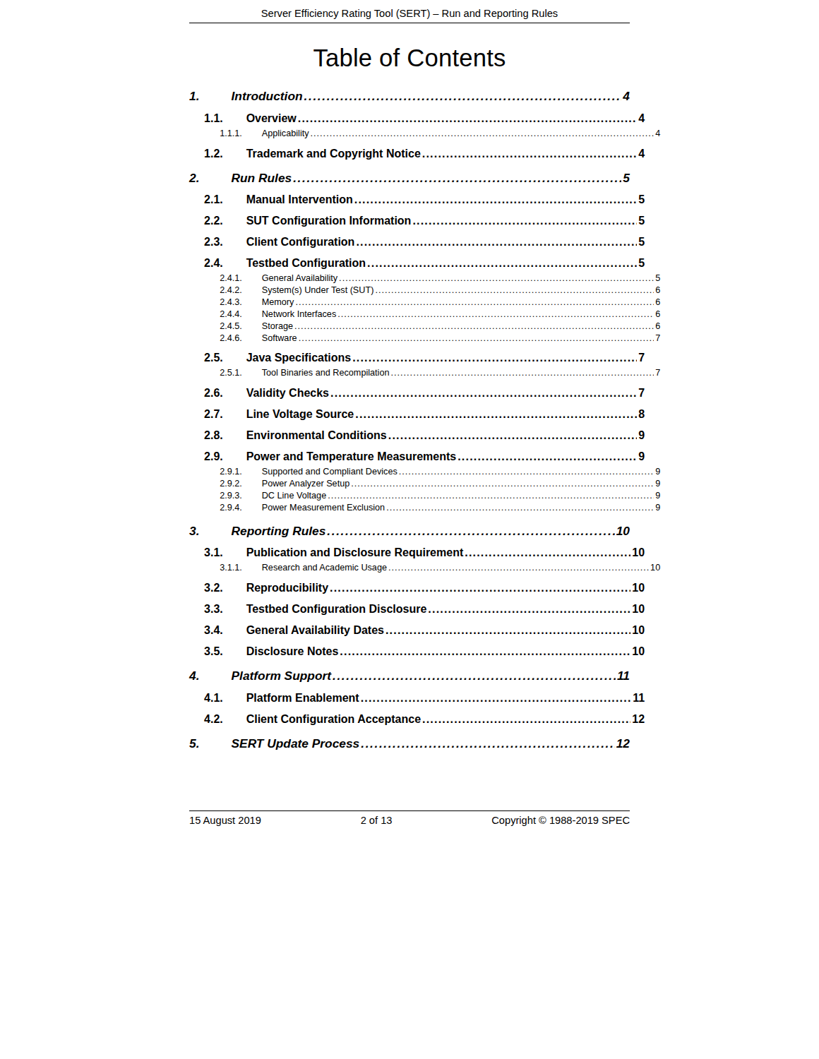Server Efficiency Rating Tool (SERT) – Run and Reporting Rules
Table of Contents
1. Introduction ........................................................................................................... 4
1.1. Overview ............................................................................................................. 4
1.1.1. Applicability ................................................................................................................................. 4
1.2. Trademark and Copyright Notice ......................................................................................... 4
2. Run Rules ............................................................................................................. 5
2.1. Manual Intervention ......................................................................................................... 5
2.2. SUT Configuration Information ........................................................................................... 5
2.3. Client Configuration ......................................................................................................... 5
2.4. Testbed Configuration ..................................................................................................... 5
2.4.1. General Availability ......................................................................................................................... 5
2.4.2. System(s) Under Test (SUT) ................................................................................................................. 6
2.4.3. Memory ................................................................................................................................. 6
2.4.4. Network Interfaces ................................................................................................................. 6
2.4.5. Storage ................................................................................................................................. 6
2.4.6. Software ................................................................................................................................. 7
2.5. Java Specifications ......................................................................................................... 7
2.5.1. Tool Binaries and Recompilation ................................................................................................. 7
2.6. Validity Checks ............................................................................................................. 7
2.7. Line Voltage Source ......................................................................................................... 8
2.8. Environmental Conditions ................................................................................................. 9
2.9. Power and Temperature Measurements ................................................................................. 9
2.9.1. Supported and Compliant Devices ................................................................................................. 9
2.9.2. Power Analyzer Setup ................................................................................................................. 9
2.9.3. DC Line Voltage ................................................................................................................. 9
2.9.4. Power Measurement Exclusion ................................................................................................. 9
3. Reporting Rules ..................................................................................................... 10
3.1. Publication and Disclosure Requirement ............................................................................. 10
3.1.1. Research and Academic Usage ................................................................................................. 10
3.2. Reproducibility ............................................................................................................. 10
3.3. Testbed Configuration Disclosure ......................................................................................... 10
3.4. General Availability Dates ................................................................................................. 10
3.5. Disclosure Notes ............................................................................................................. 10
4. Platform Support ..................................................................................................... 11
4.1. Platform Enablement ......................................................................................................... 11
4.2. Client Configuration Acceptance ......................................................................................... 12
5. SERT Update Process ................................................................................................. 12
15 August 2019 2 of 13 Copyright © 1988-2019 SPEC